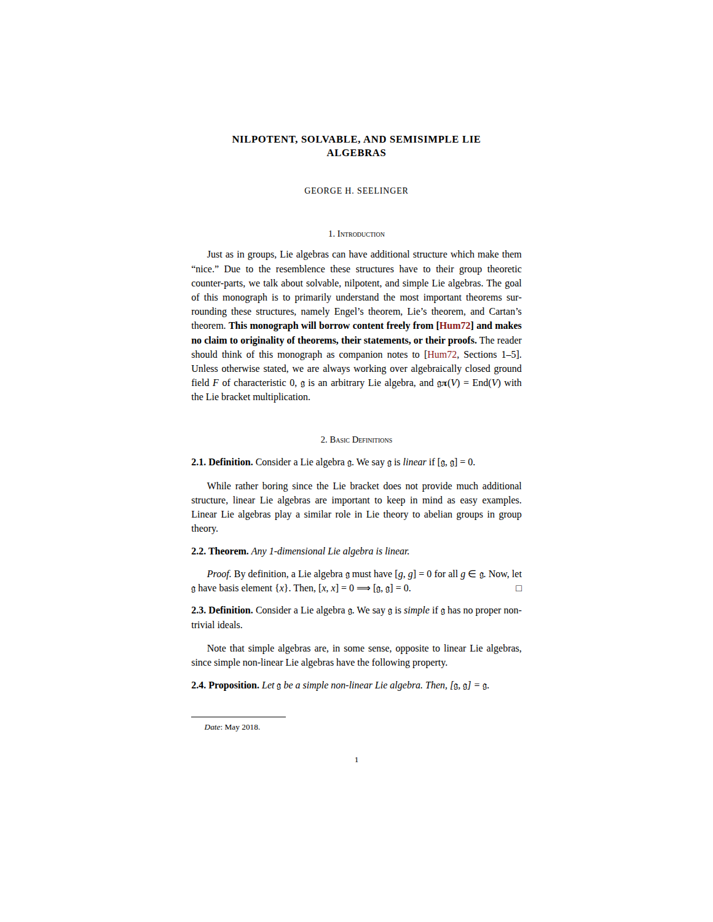Nilpotent, Solvable, and Semisimple Lie
Algebras
George H. Seelinger
1. Introduction
Just as in groups, Lie algebras can have additional structure which make them “nice.” Due to the resemblence these structures have to their group theoretic counter-parts, we talk about solvable, nilpotent, and simple Lie algebras. The goal of this monograph is to primarily understand the most important theorems surrounding these structures, namely Engel’s theorem, Lie’s theorem, and Cartan’s theorem. This monograph will borrow content freely from [Hum72] and makes no claim to originality of theorems, their statements, or their proofs. The reader should think of this monograph as companion notes to [Hum72, Sections 1–5]. Unless otherwise stated, we are always working over algebraically closed ground field F of characteristic 0, 𝔤 is an arbitrary Lie algebra, and 𝔤𝛑(V) = End(V) with the Lie bracket multiplication.
2. Basic Definitions
2.1. Definition. Consider a Lie algebra 𝔤. We say 𝔤 is linear if [𝔤, 𝔤] = 0.
While rather boring since the Lie bracket does not provide much additional structure, linear Lie algebras are important to keep in mind as easy examples. Linear Lie algebras play a similar role in Lie theory to abelian groups in group theory.
2.2. Theorem. Any 1-dimensional Lie algebra is linear.
Proof. By definition, a Lie algebra 𝔤 must have [g, g] = 0 for all g ∈ 𝔤. Now, let 𝔤 have basis element {x}. Then, [x, x] = 0 ⟹ [𝔤, 𝔤] = 0. □
2.3. Definition. Consider a Lie algebra 𝔤. We say 𝔤 is simple if 𝔤 has no proper non-trivial ideals.
Note that simple algebras are, in some sense, opposite to linear Lie algebras, since simple non-linear Lie algebras have the following property.
2.4. Proposition. Let 𝔤 be a simple non-linear Lie algebra. Then, [𝔤, 𝔤] = 𝔤.
Date: May 2018.
1